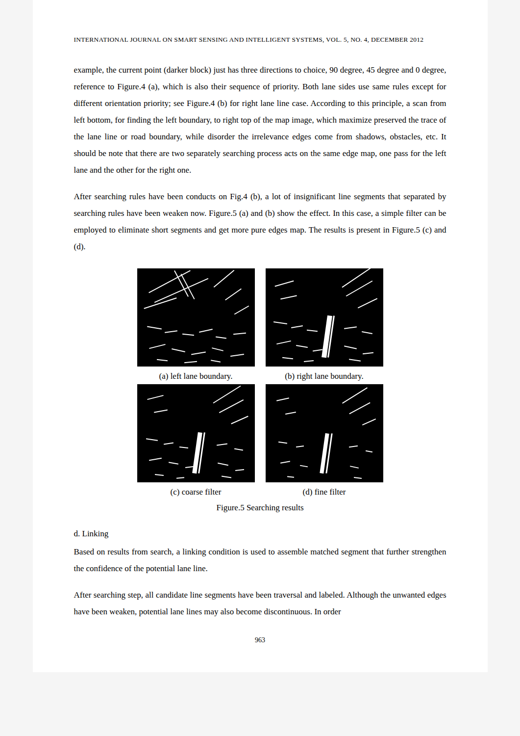International Journal on Smart Sensing and Intelligent Systems, Vol. 5, No. 4, December 2012
example, the current point (darker block) just has three directions to choice, 90 degree, 45 degree and 0 degree, reference to Figure.4 (a), which is also their sequence of priority. Both lane sides use same rules except for different orientation priority; see Figure.4 (b) for right lane line case. According to this principle, a scan from left bottom, for finding the left boundary, to right top of the map image, which maximize preserved the trace of the lane line or road boundary, while disorder the irrelevance edges come from shadows, obstacles, etc. It should be note that there are two separately searching process acts on the same edge map, one pass for the left lane and the other for the right one.
After searching rules have been conducts on Fig.4 (b), a lot of insignificant line segments that separated by searching rules have been weaken now. Figure.5 (a) and (b) show the effect. In this case, a simple filter can be employed to eliminate short segments and get more pure edges map. The results is present in Figure.5 (c) and (d).
(a) left lane boundary.
(b) right lane boundary.
(c) coarse filter
(d) fine filter
Figure.5 Searching results
d. Linking
Based on results from search, a linking condition is used to assemble matched segment that further strengthen the confidence of the potential lane line.
After searching step, all candidate line segments have been traversal and labeled. Although the unwanted edges have been weaken, potential lane lines may also become discontinuous. In order
963